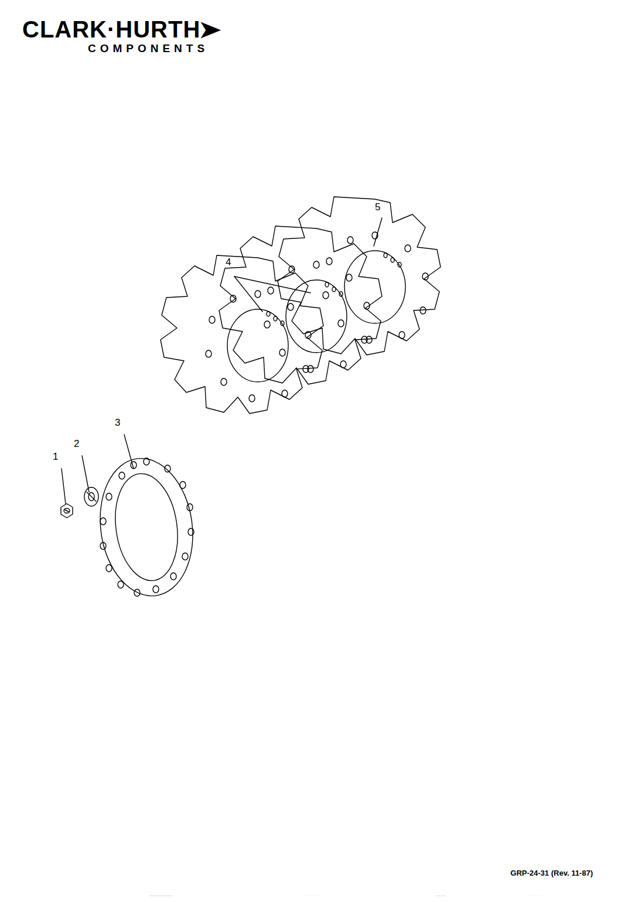CLARK·HURTH➤
COMPONENTS
1
2
3
4
5
GRP-24-31 (Rev. 11-87)
—————
· · · · ·
——
· · · · · ·